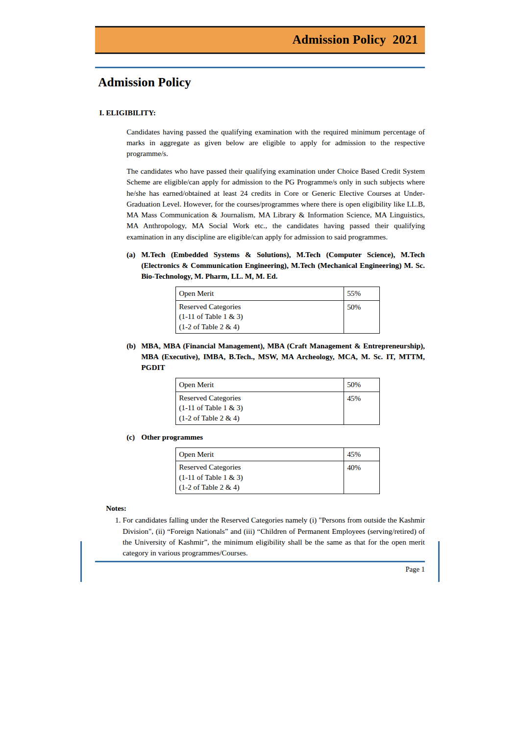Admission Policy 2021
Admission Policy
ELIGIBILITY:
Candidates having passed the qualifying examination with the required minimum percentage of marks in aggregate as given below are eligible to apply for admission to the respective programme/s.
The candidates who have passed their qualifying examination under Choice Based Credit System Scheme are eligible/can apply for admission to the PG Programme/s only in such subjects where he/she has earned/obtained at least 24 credits in Core or Generic Elective Courses at Under-Graduation Level. However, for the courses/programmes where there is open eligibility like LL.B, MA Mass Communication & Journalism, MA Library & Information Science, MA Linguistics, MA Anthropology, MA Social Work etc., the candidates having passed their qualifying examination in any discipline are eligible/can apply for admission to said programmes.
(a) M.Tech (Embedded Systems & Solutions), M.Tech (Computer Science), M.Tech (Electronics & Communication Engineering), M.Tech (Mechanical Engineering) M. Sc. Bio-Technology, M. Pharm, LL. M, M. Ed.
| Open Merit | 55% |
| Reserved Categories (1-11 of Table 1 & 3) (1-2 of Table 2 & 4) | 50% |
(b) MBA, MBA (Financial Management), MBA (Craft Management & Entrepreneurship), MBA (Executive), IMBA, B.Tech., MSW, MA Archeology, MCA, M. Sc. IT, MTTM, PGDIT
| Open Merit | 50% |
| Reserved Categories (1-11 of Table 1 & 3) (1-2 of Table 2 & 4) | 45% |
(c) Other programmes
| Open Merit | 45% |
| Reserved Categories (1-11 of Table 1 & 3) (1-2 of Table 2 & 4) | 40% |
Notes:
For candidates falling under the Reserved Categories namely (i) "Persons from outside the Kashmir Division", (ii) “Foreign Nationals” and (iii) “Children of Permanent Employees (serving/retired) of the University of Kashmir”, the minimum eligibility shall be the same as that for the open merit category in various programmes/Courses.
Page 1